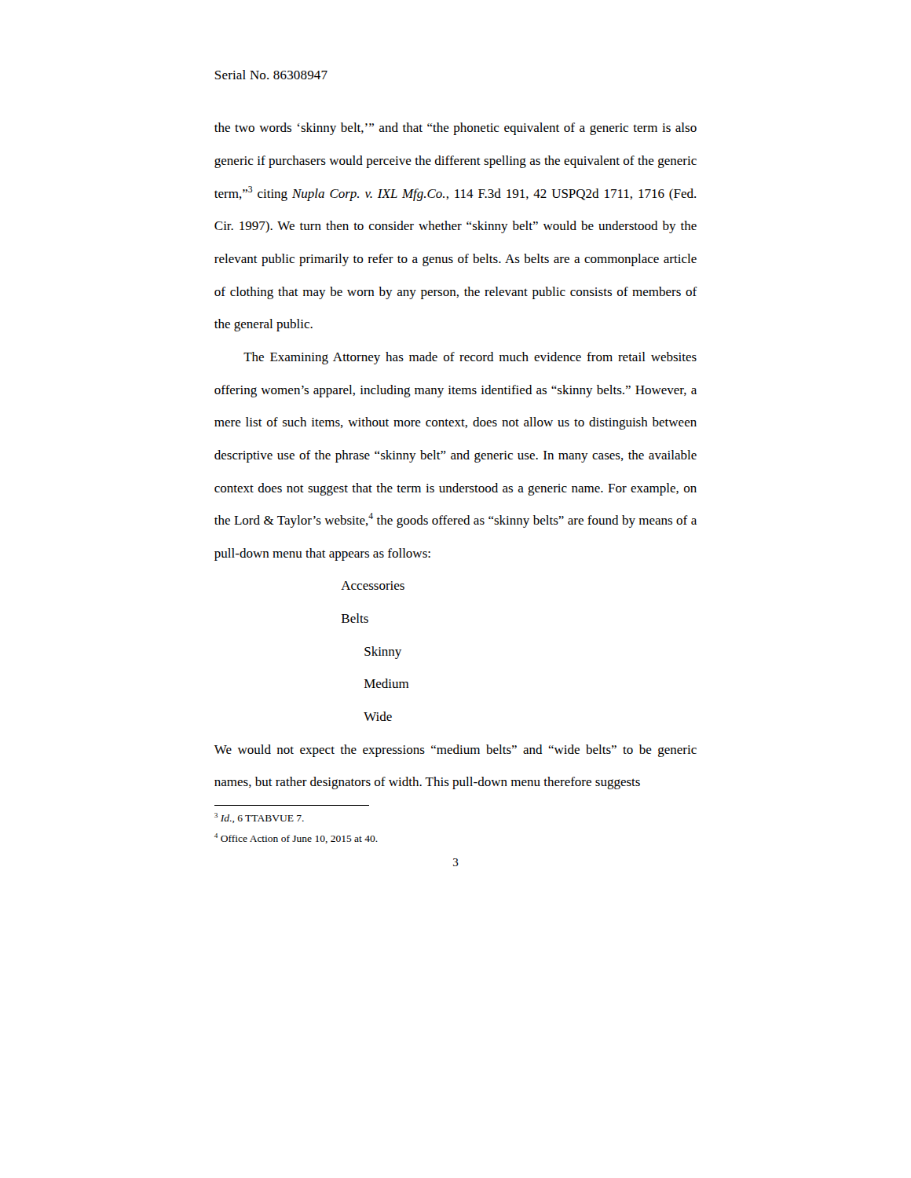Serial No. 86308947
the two words ‘skinny belt,’” and that “the phonetic equivalent of a generic term is also generic if purchasers would perceive the different spelling as the equivalent of the generic term,”3 citing Nupla Corp. v. IXL Mfg.Co., 114 F.3d 191, 42 USPQ2d 1711, 1716 (Fed. Cir. 1997). We turn then to consider whether “skinny belt” would be understood by the relevant public primarily to refer to a genus of belts. As belts are a commonplace article of clothing that may be worn by any person, the relevant public consists of members of the general public.
The Examining Attorney has made of record much evidence from retail websites offering women’s apparel, including many items identified as “skinny belts.” However, a mere list of such items, without more context, does not allow us to distinguish between descriptive use of the phrase “skinny belt” and generic use. In many cases, the available context does not suggest that the term is understood as a generic name. For example, on the Lord & Taylor’s website,4 the goods offered as “skinny belts” are found by means of a pull-down menu that appears as follows:
Accessories
Belts
Skinny
Medium
Wide
We would not expect the expressions “medium belts” and “wide belts” to be generic names, but rather designators of width. This pull-down menu therefore suggests
3 Id., 6 TTABVUE 7.
4 Office Action of June 10, 2015 at 40.
3